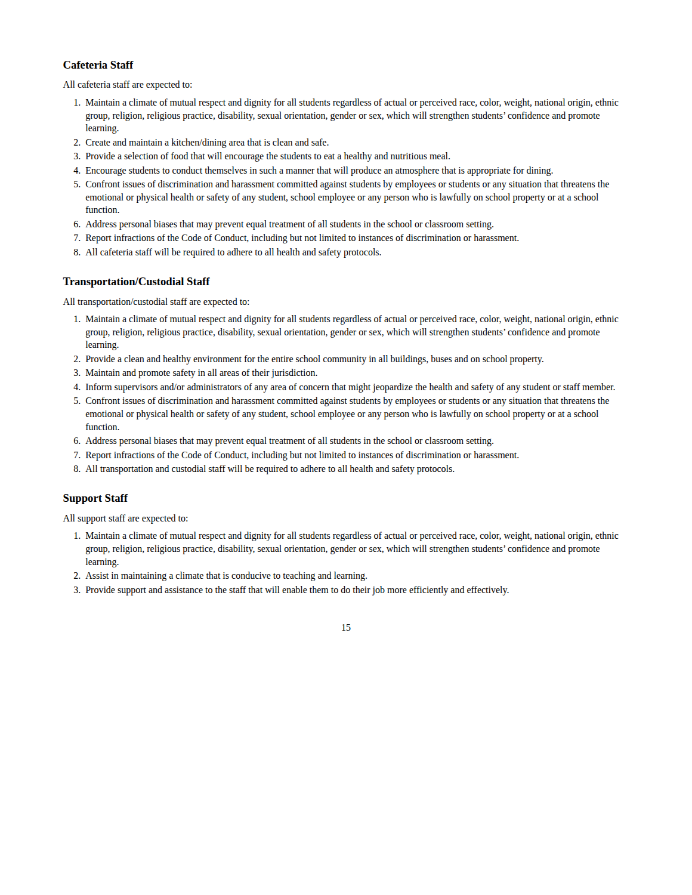Cafeteria Staff
All cafeteria staff are expected to:
Maintain a climate of mutual respect and dignity for all students regardless of actual or perceived race, color, weight, national origin, ethnic group, religion, religious practice, disability, sexual orientation, gender or sex, which will strengthen students’ confidence and promote learning.
Create and maintain a kitchen/dining area that is clean and safe.
Provide a selection of food that will encourage the students to eat a healthy and nutritious meal.
Encourage students to conduct themselves in such a manner that will produce an atmosphere that is appropriate for dining.
Confront issues of discrimination and harassment committed against students by employees or students or any situation that threatens the emotional or physical health or safety of any student, school employee or any person who is lawfully on school property or at a school function.
Address personal biases that may prevent equal treatment of all students in the school or classroom setting.
Report infractions of the Code of Conduct, including but not limited to instances of discrimination or harassment.
All cafeteria staff will be required to adhere to all health and safety protocols.
Transportation/Custodial Staff
All transportation/custodial staff are expected to:
Maintain a climate of mutual respect and dignity for all students regardless of actual or perceived race, color, weight, national origin, ethnic group, religion, religious practice, disability, sexual orientation, gender or sex, which will strengthen students’ confidence and promote learning.
Provide a clean and healthy environment for the entire school community in all buildings, buses and on school property.
Maintain and promote safety in all areas of their jurisdiction.
Inform supervisors and/or administrators of any area of concern that might jeopardize the health and safety of any student or staff member.
Confront issues of discrimination and harassment committed against students by employees or students or any situation that threatens the emotional or physical health or safety of any student, school employee or any person who is lawfully on school property or at a school function.
Address personal biases that may prevent equal treatment of all students in the school or classroom setting.
Report infractions of the Code of Conduct, including but not limited to instances of discrimination or harassment.
All transportation and custodial staff will be required to adhere to all health and safety protocols.
Support Staff
All support staff are expected to:
Maintain a climate of mutual respect and dignity for all students regardless of actual or perceived race, color, weight, national origin, ethnic group, religion, religious practice, disability, sexual orientation, gender or sex, which will strengthen students’ confidence and promote learning.
Assist in maintaining a climate that is conducive to teaching and learning.
Provide support and assistance to the staff that will enable them to do their job more efficiently and effectively.
15